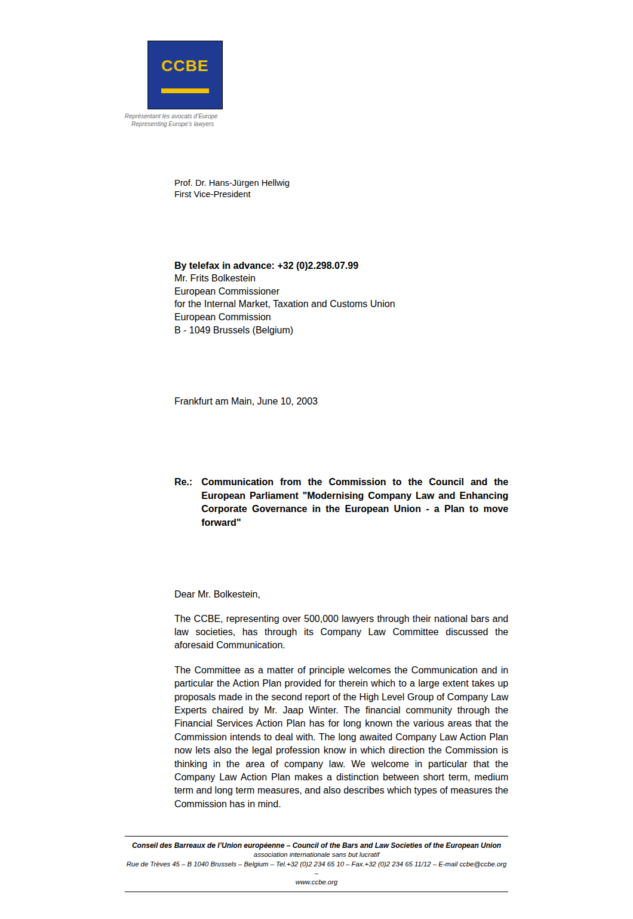CCBE
Représentant les avocats d’Europe Representing Europe’s lawyers
Prof. Dr. Hans-Jürgen Hellwig
First Vice-President
By telefax in advance: +32 (0)2.298.07.99
Mr. Frits Bolkestein
European Commissioner
for the Internal Market, Taxation and Customs Union
European Commission
B - 1049 Brussels (Belgium)
Frankfurt am Main, June 10, 2003
| Re.: | Communication from the Commission to the Council and the European Parliament "Modernising Company Law and Enhancing Corporate Governance in the European Union - a Plan to move forward" |
Dear Mr. Bolkestein,
The CCBE, representing over 500,000 lawyers through their national bars and law societies, has through its Company Law Committee discussed the aforesaid Communication.
The Committee as a matter of principle welcomes the Communication and in particular the Action Plan provided for therein which to a large extent takes up proposals made in the second report of the High Level Group of Company Law Experts chaired by Mr. Jaap Winter. The financial community through the Financial Services Action Plan has for long known the various areas that the Commission intends to deal with. The long awaited Company Law Action Plan now lets also the legal profession know in which direction the Commission is thinking in the area of company law. We welcome in particular that the Company Law Action Plan makes a distinction between short term, medium term and long term measures, and also describes which types of measures the Commission has in mind.
Conseil des Barreaux de l’Union européenne – Council of the Bars and Law Societies of the European Union
association internationale sans but lucratif
Rue de Trèves 45 – B 1040 Brussels – Belgium – Tel.+32 (0)2 234 65 10 – Fax.+32 (0)2 234 65 11/12 – E-mail ccbe@ccbe.org –
www.ccbe.org